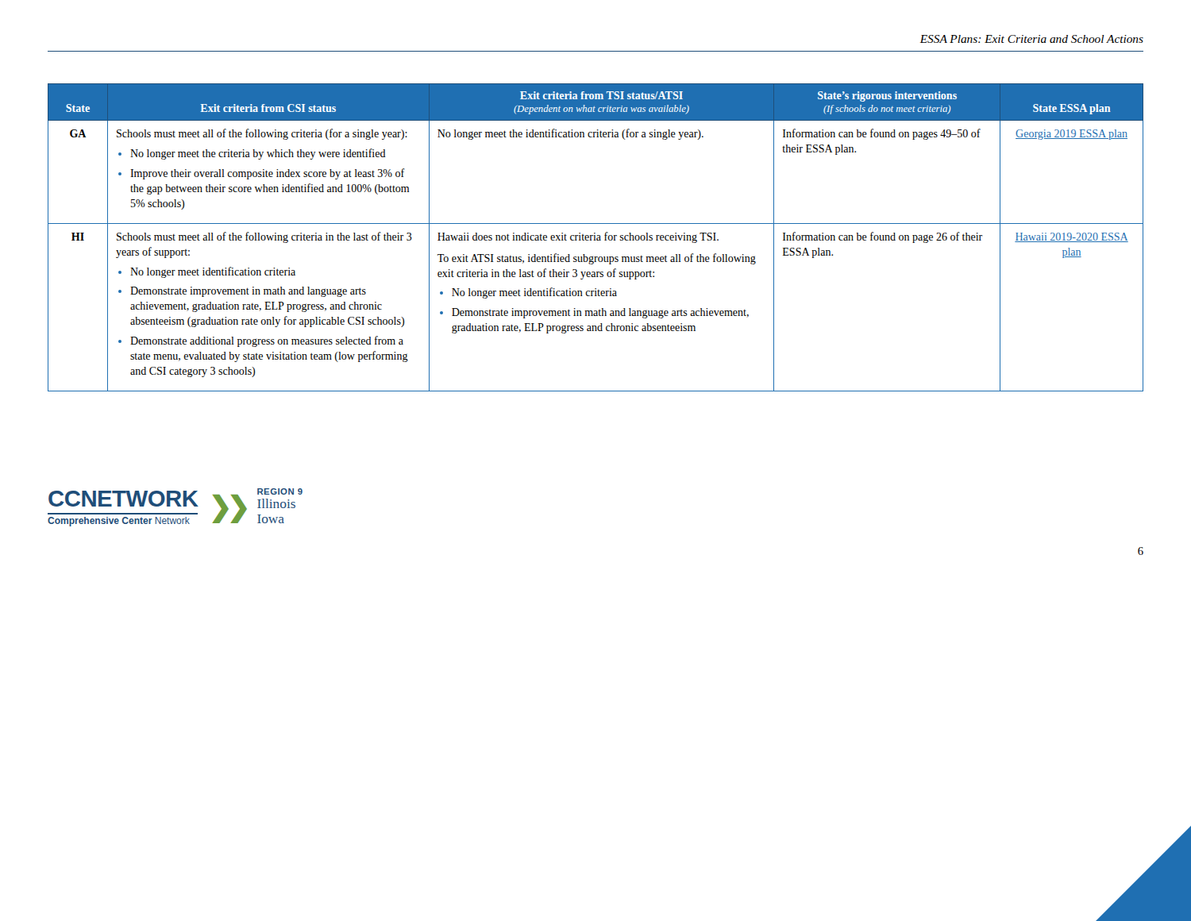ESSA Plans: Exit Criteria and School Actions
| State | Exit criteria from CSI status | Exit criteria from TSI status/ATSI (Dependent on what criteria was available) | State’s rigorous interventions (If schools do not meet criteria) | State ESSA plan |
| --- | --- | --- | --- | --- |
| GA | Schools must meet all of the following criteria (for a single year): No longer meet the criteria by which they were identified Improve their overall composite index score by at least 3% of the gap between their score when identified and 100% (bottom 5% schools) | No longer meet the identification criteria (for a single year). | Information can be found on pages 49–50 of their ESSA plan. | Georgia 2019 ESSA plan |
| HI | Schools must meet all of the following criteria in the last of their 3 years of support: No longer meet identification criteria Demonstrate improvement in math and language arts achievement, graduation rate, ELP progress, and chronic absenteeism (graduation rate only for applicable CSI schools) Demonstrate additional progress on measures selected from a state menu, evaluated by state visitation team (low performing and CSI category 3 schools) | Hawaii does not indicate exit criteria for schools receiving TSI. To exit ATSI status, identified subgroups must meet all of the following exit criteria in the last of their 3 years of support: No longer meet identification criteria Demonstrate improvement in math and language arts achievement, graduation rate, ELP progress and chronic absenteeism | Information can be found on page 26 of their ESSA plan. | Hawaii 2019-2020 ESSA plan |
CC NETWORK
Comprehensive Center Network
❯❯
REGION 9
Illinois
Iowa
6